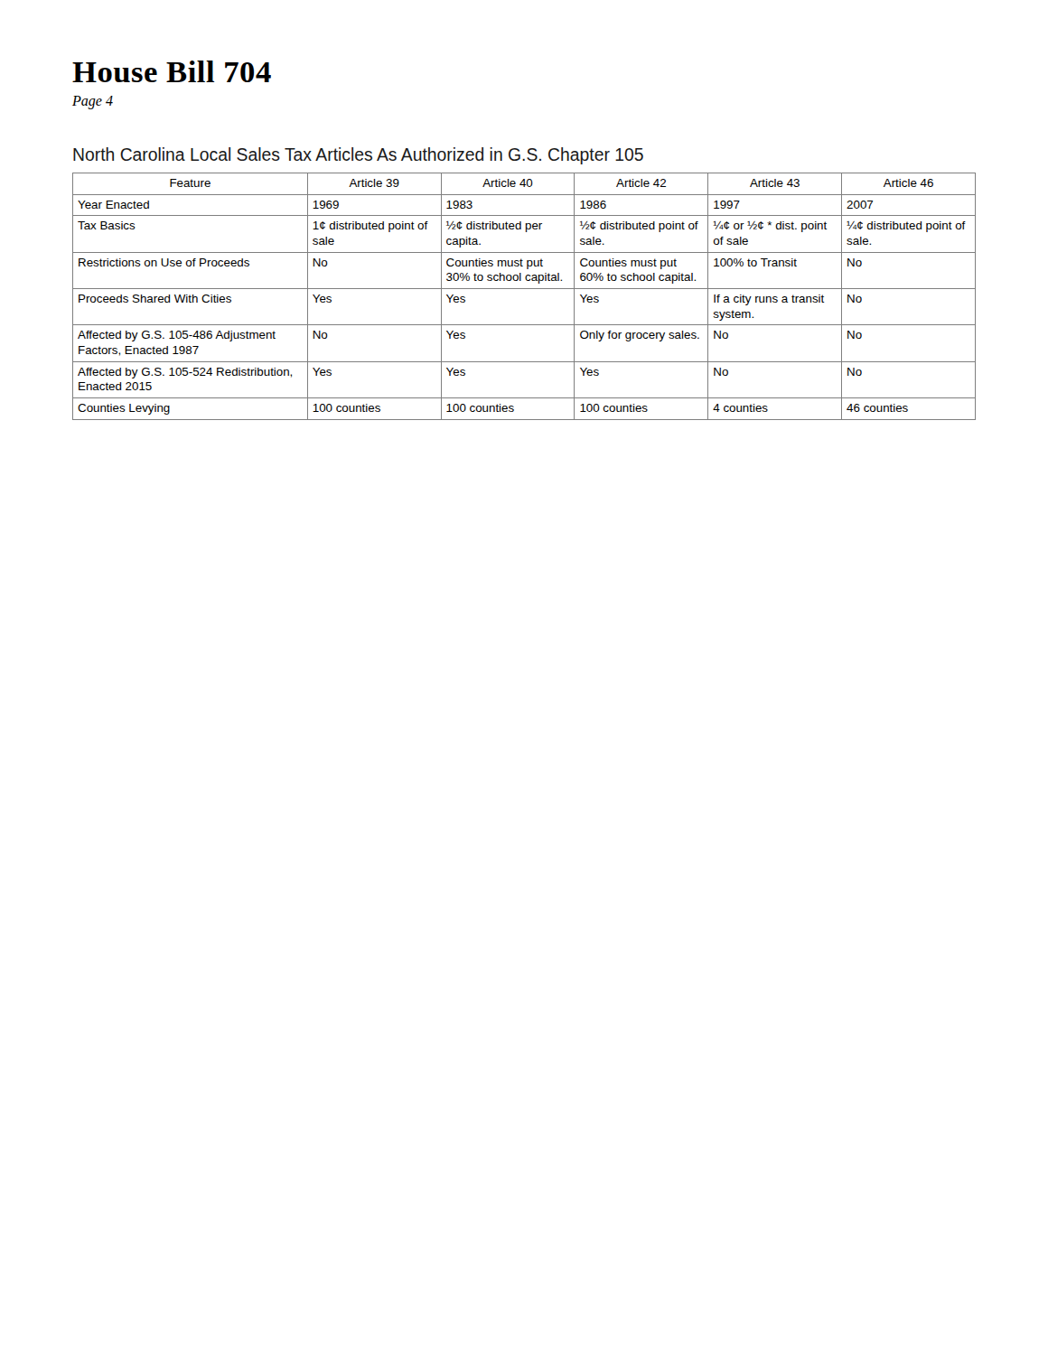House Bill 704
Page 4
North Carolina Local Sales Tax Articles As Authorized in G.S. Chapter 105
| Feature | Article 39 | Article 40 | Article 42 | Article 43 | Article 46 |
| --- | --- | --- | --- | --- | --- |
| Year Enacted | 1969 | 1983 | 1986 | 1997 | 2007 |
| Tax Basics | 1¢ distributed point of sale | ½¢ distributed per capita. | ½¢ distributed point of sale. | ¼¢ or ½¢ * dist. point of sale | ¼¢ distributed point of sale. |
| Restrictions on Use of Proceeds | No | Counties must put 30% to school capital. | Counties must put 60% to school capital. | 100% to Transit | No |
| Proceeds Shared With Cities | Yes | Yes | Yes | If a city runs a transit system. | No |
| Affected by G.S. 105-486 Adjustment Factors, Enacted 1987 | No | Yes | Only for grocery sales. | No | No |
| Affected by G.S. 105-524 Redistribution, Enacted 2015 | Yes | Yes | Yes | No | No |
| Counties Levying | 100 counties | 100 counties | 100 counties | 4 counties | 46 counties |